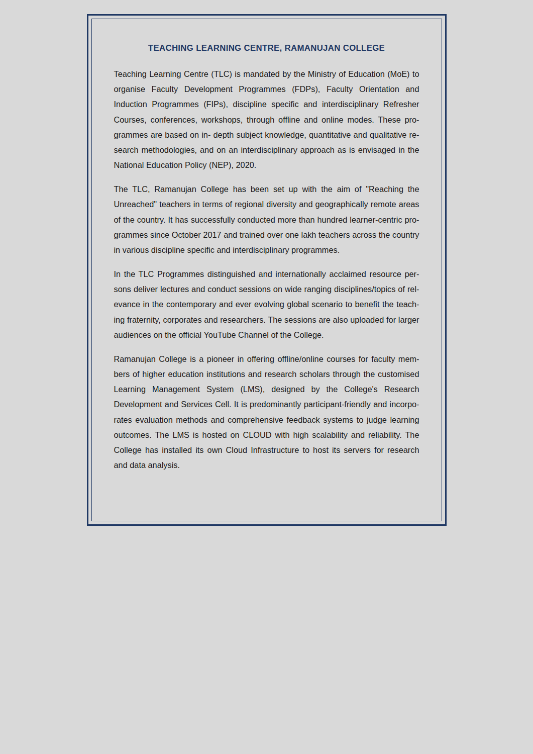TEACHING LEARNING CENTRE, RAMANUJAN COLLEGE
Teaching Learning Centre (TLC) is mandated by the Ministry of Education (MoE) to organise Faculty Development Programmes (FDPs), Faculty Orientation and Induction Programmes (FIPs), discipline specific and interdisciplinary Refresher Courses, conferences, workshops, through offline and online modes. These programmes are based on in- depth subject knowledge, quantitative and qualitative research methodologies, and on an interdisciplinary approach as is envisaged in the National Education Policy (NEP), 2020.
The TLC, Ramanujan College has been set up with the aim of "Reaching the Unreached" teachers in terms of regional diversity and geographically remote areas of the country. It has successfully conducted more than hundred learner-centric programmes since October 2017 and trained over one lakh teachers across the country in various discipline specific and interdisciplinary programmes.
In the TLC Programmes distinguished and internationally acclaimed resource persons deliver lectures and conduct sessions on wide ranging disciplines/topics of relevance in the contemporary and ever evolving global scenario to benefit the teaching fraternity, corporates and researchers. The sessions are also uploaded for larger audiences on the official YouTube Channel of the College.
Ramanujan College is a pioneer in offering offline/online courses for faculty members of higher education institutions and research scholars through the customised Learning Management System (LMS), designed by the College's Research Development and Services Cell. It is predominantly participant-friendly and incorporates evaluation methods and comprehensive feedback systems to judge learning outcomes. The LMS is hosted on CLOUD with high scalability and reliability. The College has installed its own Cloud Infrastructure to host its servers for research and data analysis.